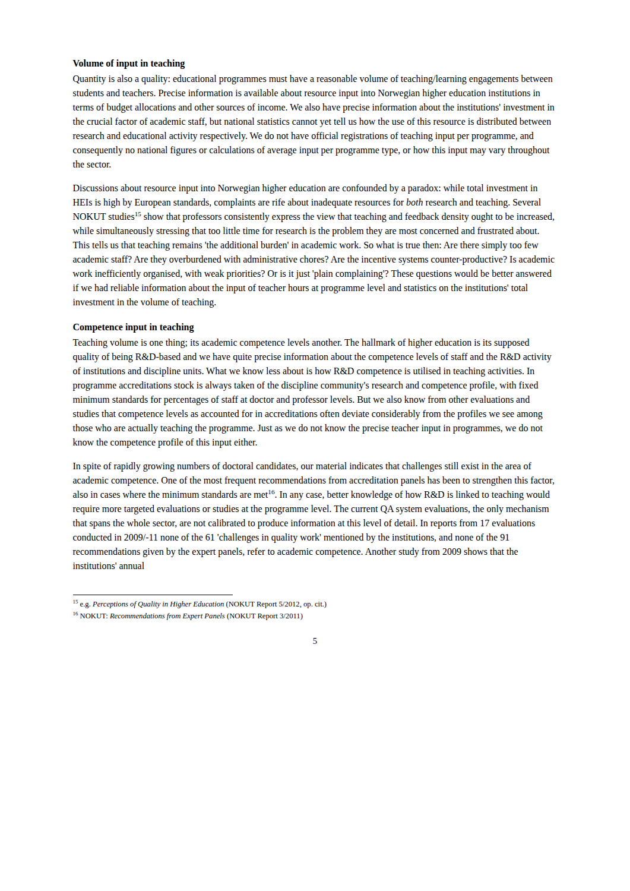Volume of input in teaching
Quantity is also a quality: educational programmes must have a reasonable volume of teaching/learning engagements between students and teachers. Precise information is available about resource input into Norwegian higher education institutions in terms of budget allocations and other sources of income. We also have precise information about the institutions' investment in the crucial factor of academic staff, but national statistics cannot yet tell us how the use of this resource is distributed between research and educational activity respectively. We do not have official registrations of teaching input per programme, and consequently no national figures or calculations of average input per programme type, or how this input may vary throughout the sector.
Discussions about resource input into Norwegian higher education are confounded by a paradox: while total investment in HEIs is high by European standards, complaints are rife about inadequate resources for both research and teaching. Several NOKUT studies15 show that professors consistently express the view that teaching and feedback density ought to be increased, while simultaneously stressing that too little time for research is the problem they are most concerned and frustrated about. This tells us that teaching remains 'the additional burden' in academic work. So what is true then: Are there simply too few academic staff? Are they overburdened with administrative chores? Are the incentive systems counter-productive? Is academic work inefficiently organised, with weak priorities? Or is it just 'plain complaining'? These questions would be better answered if we had reliable information about the input of teacher hours at programme level and statistics on the institutions' total investment in the volume of teaching.
Competence input in teaching
Teaching volume is one thing; its academic competence levels another. The hallmark of higher education is its supposed quality of being R&D-based and we have quite precise information about the competence levels of staff and the R&D activity of institutions and discipline units. What we know less about is how R&D competence is utilised in teaching activities. In programme accreditations stock is always taken of the discipline community's research and competence profile, with fixed minimum standards for percentages of staff at doctor and professor levels. But we also know from other evaluations and studies that competence levels as accounted for in accreditations often deviate considerably from the profiles we see among those who are actually teaching the programme. Just as we do not know the precise teacher input in programmes, we do not know the competence profile of this input either.
In spite of rapidly growing numbers of doctoral candidates, our material indicates that challenges still exist in the area of academic competence. One of the most frequent recommendations from accreditation panels has been to strengthen this factor, also in cases where the minimum standards are met16. In any case, better knowledge of how R&D is linked to teaching would require more targeted evaluations or studies at the programme level. The current QA system evaluations, the only mechanism that spans the whole sector, are not calibrated to produce information at this level of detail. In reports from 17 evaluations conducted in 2009/-11 none of the 61 'challenges in quality work' mentioned by the institutions, and none of the 91 recommendations given by the expert panels, refer to academic competence. Another study from 2009 shows that the institutions' annual
15 e.g. Perceptions of Quality in Higher Education (NOKUT Report 5/2012, op. cit.)
16 NOKUT: Recommendations from Expert Panels (NOKUT Report 3/2011)
5